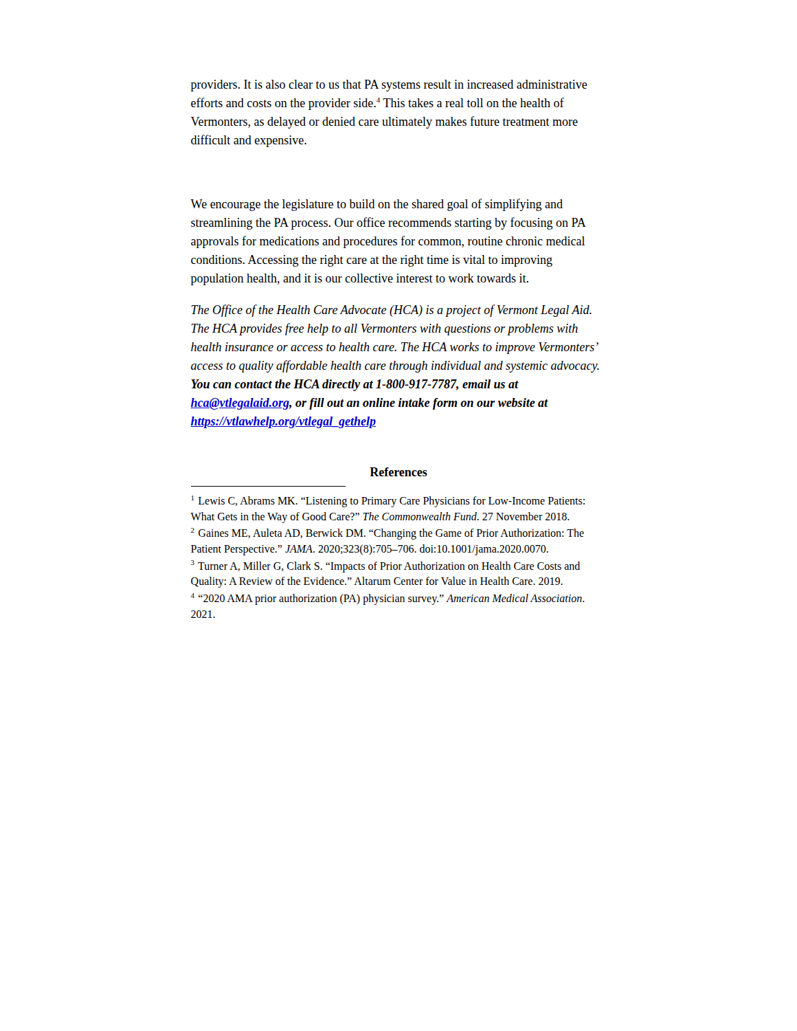providers. It is also clear to us that PA systems result in increased administrative efforts and costs on the provider side.4 This takes a real toll on the health of Vermonters, as delayed or denied care ultimately makes future treatment more difficult and expensive.
We encourage the legislature to build on the shared goal of simplifying and streamlining the PA process. Our office recommends starting by focusing on PA approvals for medications and procedures for common, routine chronic medical conditions. Accessing the right care at the right time is vital to improving population health, and it is our collective interest to work towards it.
The Office of the Health Care Advocate (HCA) is a project of Vermont Legal Aid. The HCA provides free help to all Vermonters with questions or problems with health insurance or access to health care. The HCA works to improve Vermonters’ access to quality affordable health care through individual and systemic advocacy. You can contact the HCA directly at 1-800-917-7787, email us at hca@vtlegalaid.org, or fill out an online intake form on our website at https://vtlawhelp.org/vtlegal_gethelp
References
1 Lewis C, Abrams MK. “Listening to Primary Care Physicians for Low-Income Patients: What Gets in the Way of Good Care?” The Commonwealth Fund. 27 November 2018.
2 Gaines ME, Auleta AD, Berwick DM. “Changing the Game of Prior Authorization: The Patient Perspective.” JAMA. 2020;323(8):705–706. doi:10.1001/jama.2020.0070.
3 Turner A, Miller G, Clark S. “Impacts of Prior Authorization on Health Care Costs and Quality: A Review of the Evidence.” Altarum Center for Value in Health Care. 2019.
4 “2020 AMA prior authorization (PA) physician survey.” American Medical Association. 2021.